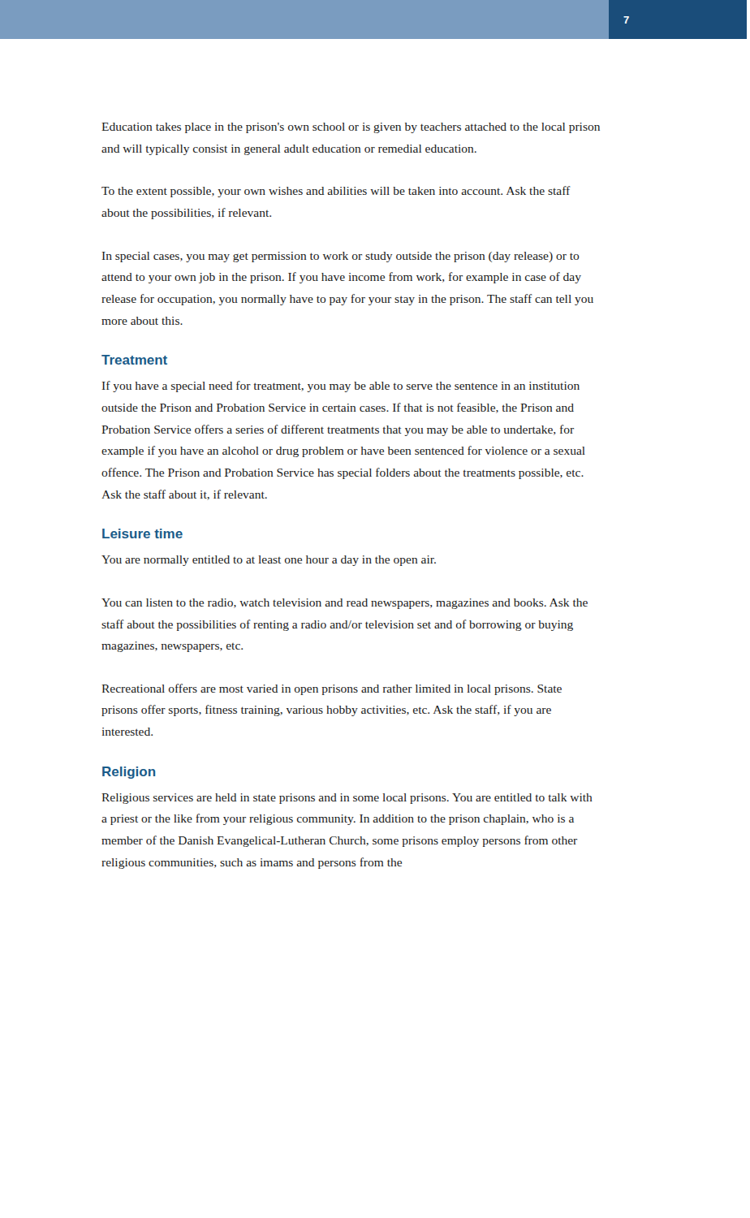7
Education takes place in the prison's own school or is given by teachers attached to the local prison and will typically consist in general adult education or remedial education.
To the extent possible, your own wishes and abilities will be taken into account. Ask the staff about the possibilities, if relevant.
In special cases, you may get permission to work or study outside the prison (day release) or to attend to your own job in the prison. If you have income from work, for example in case of day release for occupation, you normally have to pay for your stay in the prison. The staff can tell you more about this.
Treatment
If you have a special need for treatment, you may be able to serve the sentence in an institution outside the Prison and Probation Service in certain cases. If that is not feasible, the Prison and Probation Service offers a series of different treatments that you may be able to undertake, for example if you have an alcohol or drug problem or have been sentenced for violence or a sexual offence. The Prison and Probation Service has special folders about the treatments possible, etc. Ask the staff about it, if relevant.
Leisure time
You are normally entitled to at least one hour a day in the open air.
You can listen to the radio, watch television and read newspapers, magazines and books. Ask the staff about the possibilities of renting a radio and/or television set and of borrowing or buying magazines, newspapers, etc.
Recreational offers are most varied in open prisons and rather limited in local prisons. State prisons offer sports, fitness training, various hobby activities, etc. Ask the staff, if you are interested.
Religion
Religious services are held in state prisons and in some local prisons. You are entitled to talk with a priest or the like from your religious community. In addition to the prison chaplain, who is a member of the Danish Evangelical-Lutheran Church, some prisons employ persons from other religious communities, such as imams and persons from the